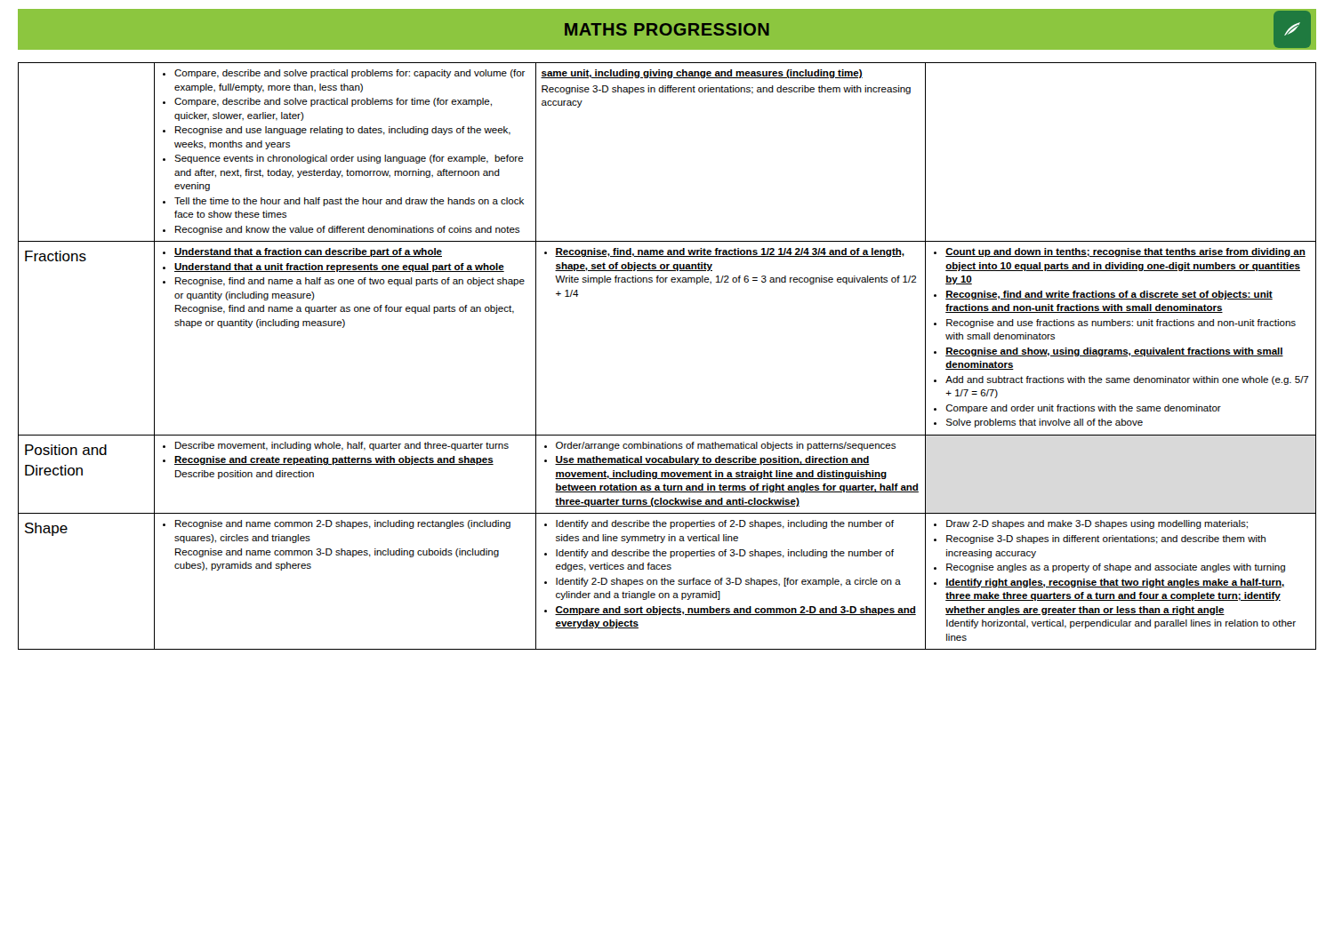MATHS PROGRESSION
| | Compare, describe and solve practical problems for: capacity and volume (for example, full/empty, more than, less than) Compare, describe and solve practical problems for time (for example, quicker, slower, earlier, later) Recognise and use language relating to dates, including days of the week, weeks, months and years Sequence events in chronological order using language (for example, before and after, next, first, today, yesterday, tomorrow, morning, afternoon and evening Tell the time to the hour and half past the hour and draw the hands on a clock face to show these times Recognise and know the value of different denominations of coins and notes | same unit, including giving change and measures (including time) Recognise 3-D shapes in different orientations; and describe them with increasing accuracy | |
| Fractions | Understand that a fraction can describe part of a whole Understand that a unit fraction represents one equal part of a whole Recognise, find and name a half as one of two equal parts of an object shape or quantity (including measure) Recognise, find and name a quarter as one of four equal parts of an object, shape or quantity (including measure) | Recognise, find, name and write fractions 1/2 1/4 2/4 3/4 and of a length, shape, set of objects or quantity Write simple fractions for example, 1/2 of 6 = 3 and recognise equivalents of 1/2 + 1/4 | Count up and down in tenths; recognise that tenths arise from dividing an object into 10 equal parts and in dividing one-digit numbers or quantities by 10 Recognise, find and write fractions of a discrete set of objects: unit fractions and non-unit fractions with small denominators Recognise and use fractions as numbers: unit fractions and non-unit fractions with small denominators Recognise and show, using diagrams, equivalent fractions with small denominators Add and subtract fractions with the same denominator within one whole (e.g. 5/7 + 1/7 = 6/7) Compare and order unit fractions with the same denominator Solve problems that involve all of the above |
| Position and Direction | Describe movement, including whole, half, quarter and three-quarter turns Recognise and create repeating patterns with objects and shapes Describe position and direction | Order/arrange combinations of mathematical objects in patterns/sequences Use mathematical vocabulary to describe position, direction and movement, including movement in a straight line and distinguishing between rotation as a turn and in terms of right angles for quarter, half and three-quarter turns (clockwise and anti-clockwise) | |
| Shape | Recognise and name common 2-D shapes, including rectangles (including squares), circles and triangles Recognise and name common 3-D shapes, including cuboids (including cubes), pyramids and spheres | Identify and describe the properties of 2-D shapes, including the number of sides and line symmetry in a vertical line Identify and describe the properties of 3-D shapes, including the number of edges, vertices and faces Identify 2-D shapes on the surface of 3-D shapes, [for example, a circle on a cylinder and a triangle on a pyramid] Compare and sort objects, numbers and common 2-D and 3-D shapes and everyday objects | Draw 2-D shapes and make 3-D shapes using modelling materials; Recognise 3-D shapes in different orientations; and describe them with increasing accuracy Recognise angles as a property of shape and associate angles with turning Identify right angles, recognise that two right angles make a half-turn, three make three quarters of a turn and four a complete turn; identify whether angles are greater than or less than a right angle Identify horizontal, vertical, perpendicular and parallel lines in relation to other lines |